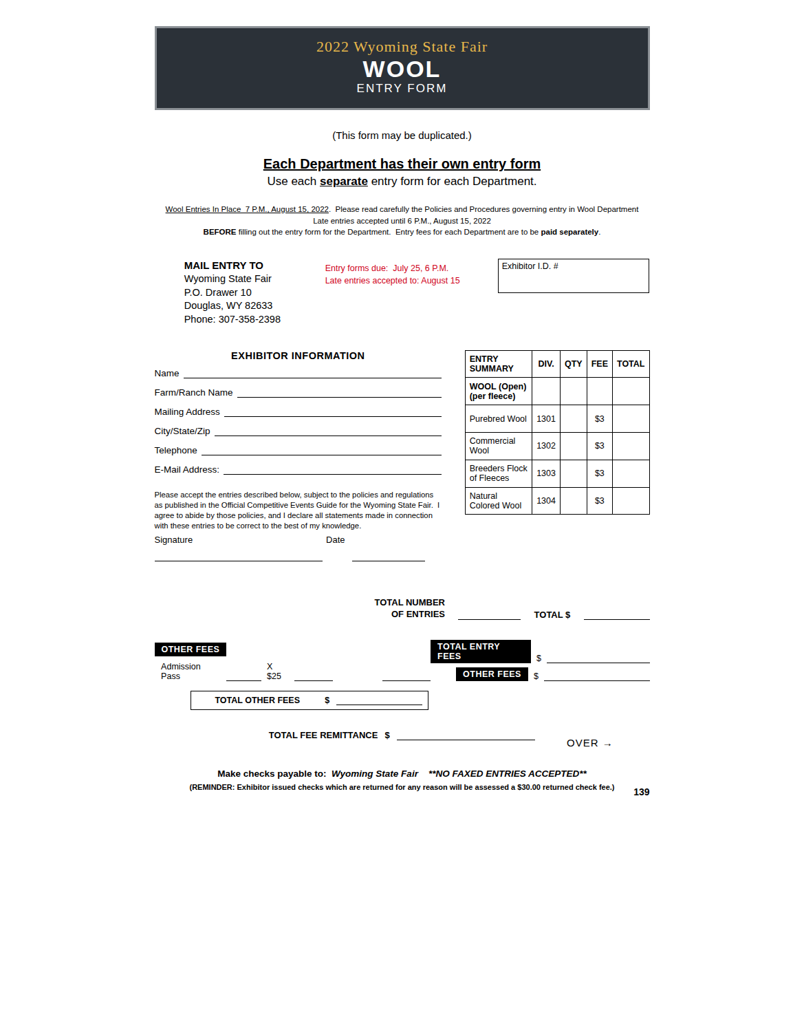2022 Wyoming State Fair
WOOL
ENTRY FORM
(This form may be duplicated.)
Each Department has their own entry form
Use each separate entry form for each Department.
Wool Entries In Place 7 P.M., August 15, 2022. Please read carefully the Policies and Procedures governing entry in Wool Department
Late entries accepted until 6 P.M., August 15, 2022
BEFORE filling out the entry form for the Department. Entry fees for each Department are to be paid separately.
MAIL ENTRY TO
Wyoming State Fair
P.O. Drawer 10
Douglas, WY 82633
Phone: 307-358-2398
Entry forms due: July 25, 6 P.M.
Late entries accepted to: August 15
Exhibitor I.D. #
EXHIBITOR INFORMATION
Name
Farm/Ranch Name
Mailing Address
City/State/Zip
Telephone
E-Mail Address:
Please accept the entries described below, subject to the policies and regulations as published in the Official Competitive Events Guide for the Wyoming State Fair. I agree to abide by those policies, and I declare all statements made in connection with these entries to be correct to the best of my knowledge.
Signature Date
| ENTRY SUMMARY | DIV. | QTY | FEE | TOTAL |
| --- | --- | --- | --- | --- |
| WOOL (Open) (per fleece) | | | | |
| Purebred Wool | 1301 | | $3 | |
| Commercial Wool | 1302 | | $3 | |
| Breeders Flock of Fleeces | 1303 | | $3 | |
| Natural Colored Wool | 1304 | | $3 | |
TOTAL NUMBER
OF ENTRIES
TOTAL $
OTHER FEES
Admission Pass X $25
TOTAL OTHER FEES $
TOTAL ENTRY FEES $
OTHER FEES $
TOTAL FEE REMITTANCE $
OVER →
Make checks payable to: Wyoming State Fair **NO FAXED ENTRIES ACCEPTED**
(REMINDER: Exhibitor issued checks which are returned for any reason will be assessed a $30.00 returned check fee.)
139